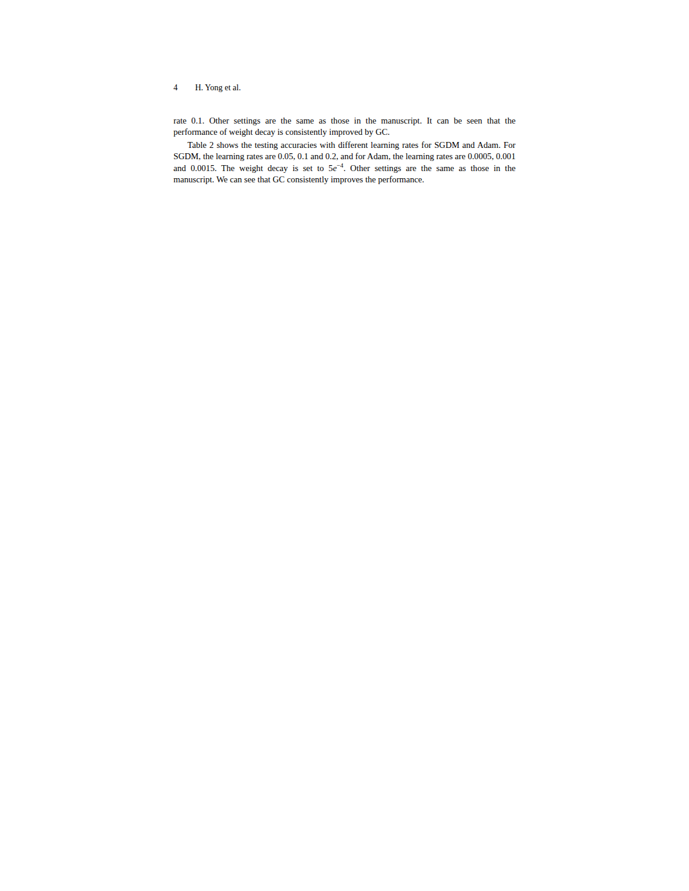4 H. Yong et al.
rate 0.1. Other settings are the same as those in the manuscript. It can be seen that the performance of weight decay is consistently improved by GC.
Table 2 shows the testing accuracies with different learning rates for SGDM and Adam. For SGDM, the learning rates are 0.05, 0.1 and 0.2, and for Adam, the learning rates are 0.0005, 0.001 and 0.0015. The weight decay is set to 5e−4. Other settings are the same as those in the manuscript. We can see that GC consistently improves the performance.